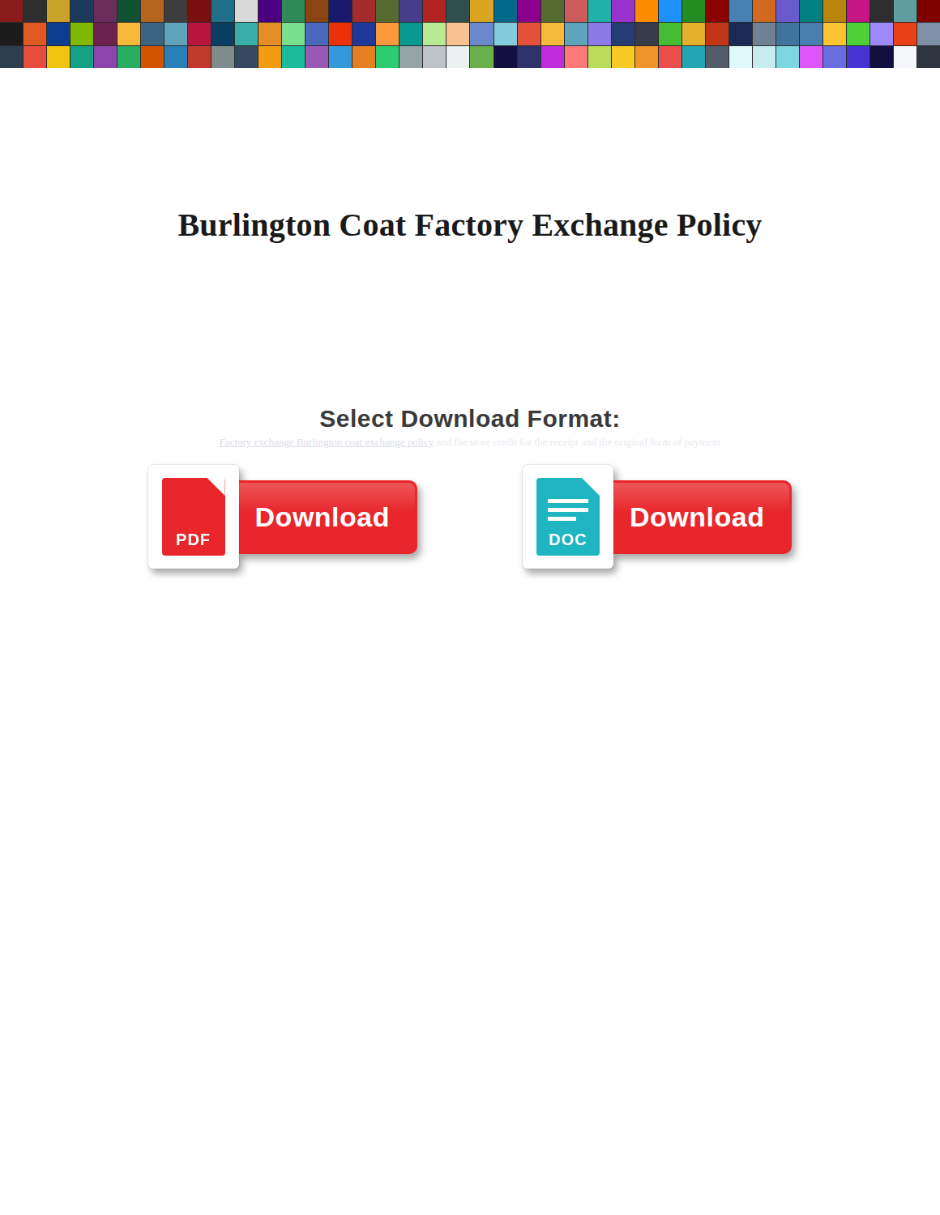Burlington Coat Factory Exchange Policy
Factory exchange Burlington coat exchange policy and the store credit for the receipt and the original form of payment
Select Download Format:
PDF Download DOC Download